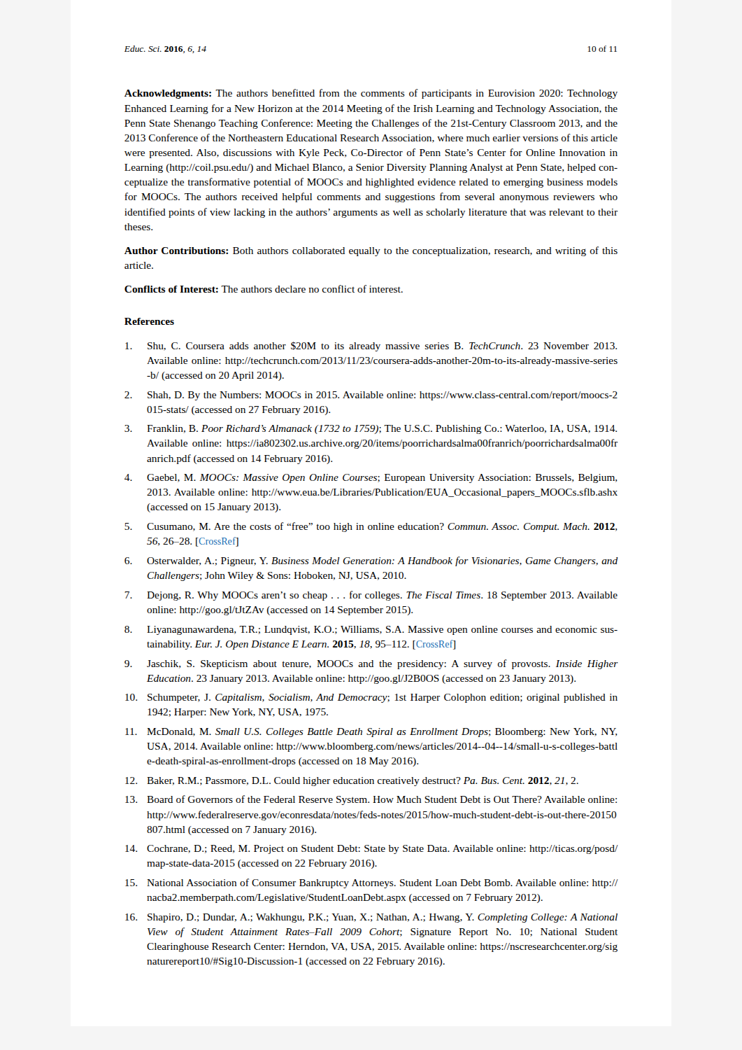Educ. Sci. 2016, 6, 14
10 of 11
Acknowledgments: The authors benefitted from the comments of participants in Eurovision 2020: Technology Enhanced Learning for a New Horizon at the 2014 Meeting of the Irish Learning and Technology Association, the Penn State Shenango Teaching Conference: Meeting the Challenges of the 21st-Century Classroom 2013, and the 2013 Conference of the Northeastern Educational Research Association, where much earlier versions of this article were presented. Also, discussions with Kyle Peck, Co-Director of Penn State’s Center for Online Innovation in Learning (http://coil.psu.edu/) and Michael Blanco, a Senior Diversity Planning Analyst at Penn State, helped conceptualize the transformative potential of MOOCs and highlighted evidence related to emerging business models for MOOCs. The authors received helpful comments and suggestions from several anonymous reviewers who identified points of view lacking in the authors’ arguments as well as scholarly literature that was relevant to their theses.
Author Contributions: Both authors collaborated equally to the conceptualization, research, and writing of this article.
Conflicts of Interest: The authors declare no conflict of interest.
References
Shu, C. Coursera adds another $20M to its already massive series B. TechCrunch. 23 November 2013. Available online: http://techcrunch.com/2013/11/23/coursera-adds-another-20m-to-its-already-massive-series-b/ (accessed on 20 April 2014).
Shah, D. By the Numbers: MOOCs in 2015. Available online: https://www.class-central.com/report/moocs-2015-stats/ (accessed on 27 February 2016).
Franklin, B. Poor Richard’s Almanack (1732 to 1759); The U.S.C. Publishing Co.: Waterloo, IA, USA, 1914. Available online: https://ia802302.us.archive.org/20/items/poorrichardsalma00franrich/poorrichardsalma00franrich.pdf (accessed on 14 February 2016).
Gaebel, M. MOOCs: Massive Open Online Courses; European University Association: Brussels, Belgium, 2013. Available online: http://www.eua.be/Libraries/Publication/EUA_Occasional_papers_MOOCs.sflb.ashx (accessed on 15 January 2013).
Cusumano, M. Are the costs of “free” too high in online education? Commun. Assoc. Comput. Mach. 2012, 56, 26–28. [CrossRef]
Osterwalder, A.; Pigneur, Y. Business Model Generation: A Handbook for Visionaries, Game Changers, and Challengers; John Wiley & Sons: Hoboken, NJ, USA, 2010.
Dejong, R. Why MOOCs aren’t so cheap . . . for colleges. The Fiscal Times. 18 September 2013. Available online: http://goo.gl/tJtZAv (accessed on 14 September 2015).
Liyanagunawardena, T.R.; Lundqvist, K.O.; Williams, S.A. Massive open online courses and economic sustainability. Eur. J. Open Distance E Learn. 2015, 18, 95–112. [CrossRef]
Jaschik, S. Skepticism about tenure, MOOCs and the presidency: A survey of provosts. Inside Higher Education. 23 January 2013. Available online: http://goo.gl/J2B0OS (accessed on 23 January 2013).
Schumpeter, J. Capitalism, Socialism, And Democracy; 1st Harper Colophon edition; original published in 1942; Harper: New York, NY, USA, 1975.
McDonald, M. Small U.S. Colleges Battle Death Spiral as Enrollment Drops; Bloomberg: New York, NY, USA, 2014. Available online: http://www.bloomberg.com/news/articles/2014--04--14/small-u-s-colleges-battle-death-spiral-as-enrollment-drops (accessed on 18 May 2016).
Baker, R.M.; Passmore, D.L. Could higher education creatively destruct? Pa. Bus. Cent. 2012, 21, 2.
Board of Governors of the Federal Reserve System. How Much Student Debt is Out There? Available online: http://www.federalreserve.gov/econresdata/notes/feds-notes/2015/how-much-student-debt-is-out-there-20150807.html (accessed on 7 January 2016).
Cochrane, D.; Reed, M. Project on Student Debt: State by State Data. Available online: http://ticas.org/posd/map-state-data-2015 (accessed on 22 February 2016).
National Association of Consumer Bankruptcy Attorneys. Student Loan Debt Bomb. Available online: http://nacba2.memberpath.com/Legislative/StudentLoanDebt.aspx (accessed on 7 February 2012).
Shapiro, D.; Dundar, A.; Wakhungu, P.K.; Yuan, X.; Nathan, A.; Hwang, Y. Completing College: A National View of Student Attainment Rates–Fall 2009 Cohort; Signature Report No. 10; National Student Clearinghouse Research Center: Herndon, VA, USA, 2015. Available online: https://nscresearchcenter.org/signaturereport10/#Sig10-Discussion-1 (accessed on 22 February 2016).